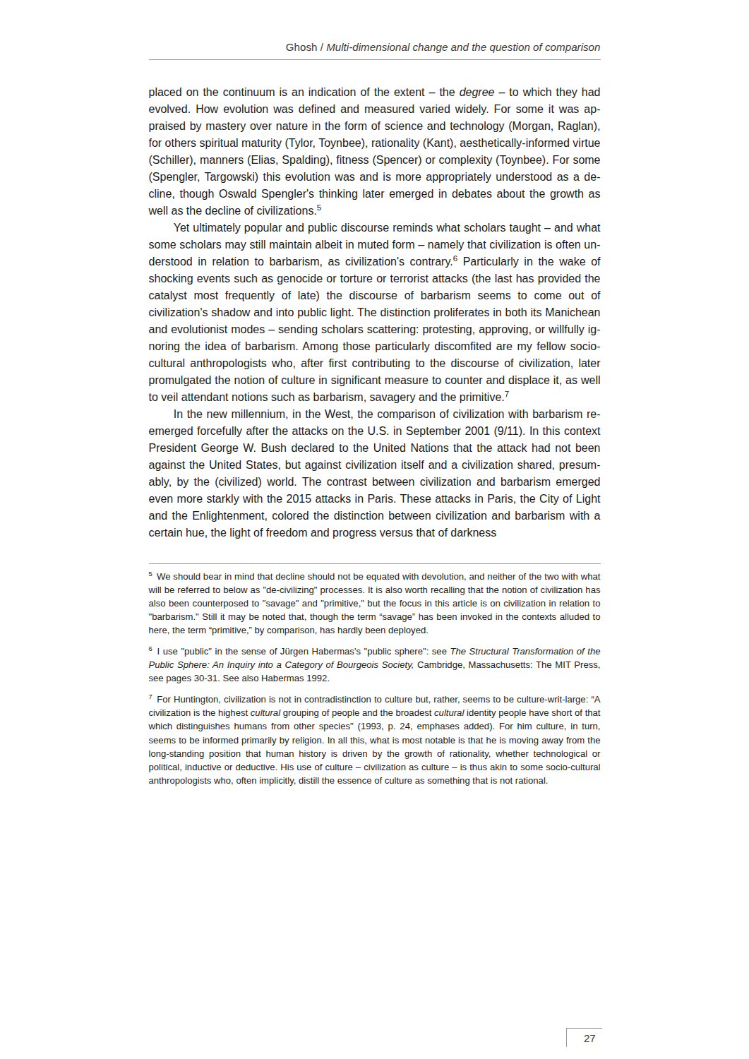Ghosh / Multi-dimensional change and the question of comparison
placed on the continuum is an indication of the extent – the degree – to which they had evolved. How evolution was defined and measured varied widely. For some it was appraised by mastery over nature in the form of science and technology (Morgan, Raglan), for others spiritual maturity (Tylor, Toynbee), rationality (Kant), aesthetically-informed virtue (Schiller), manners (Elias, Spalding), fitness (Spencer) or complexity (Toynbee). For some (Spengler, Targowski) this evolution was and is more appropriately understood as a decline, though Oswald Spengler's thinking later emerged in debates about the growth as well as the decline of civilizations.5
Yet ultimately popular and public discourse reminds what scholars taught – and what some scholars may still maintain albeit in muted form – namely that civilization is often understood in relation to barbarism, as civilization's contrary.6 Particularly in the wake of shocking events such as genocide or torture or terrorist attacks (the last has provided the catalyst most frequently of late) the discourse of barbarism seems to come out of civilization's shadow and into public light. The distinction proliferates in both its Manichean and evolutionist modes – sending scholars scattering: protesting, approving, or willfully ignoring the idea of barbarism. Among those particularly discomfited are my fellow socio-cultural anthropologists who, after first contributing to the discourse of civilization, later promulgated the notion of culture in significant measure to counter and displace it, as well to veil attendant notions such as barbarism, savagery and the primitive.7
In the new millennium, in the West, the comparison of civilization with barbarism re-emerged forcefully after the attacks on the U.S. in September 2001 (9/11). In this context President George W. Bush declared to the United Nations that the attack had not been against the United States, but against civilization itself and a civilization shared, presumably, by the (civilized) world. The contrast between civilization and barbarism emerged even more starkly with the 2015 attacks in Paris. These attacks in Paris, the City of Light and the Enlightenment, colored the distinction between civilization and barbarism with a certain hue, the light of freedom and progress versus that of darkness
5 We should bear in mind that decline should not be equated with devolution, and neither of the two with what will be referred to below as "de-civilizing" processes. It is also worth recalling that the notion of civilization has also been counterposed to "savage" and "primitive," but the focus in this article is on civilization in relation to "barbarism." Still it may be noted that, though the term “savage” has been invoked in the contexts alluded to here, the term “primitive,” by comparison, has hardly been deployed.
6 I use "public" in the sense of Jürgen Habermas's "public sphere": see The Structural Transformation of the Public Sphere: An Inquiry into a Category of Bourgeois Society, Cambridge, Massachusetts: The MIT Press, see pages 30-31. See also Habermas 1992.
7 For Huntington, civilization is not in contradistinction to culture but, rather, seems to be culture-writ-large: “A civilization is the highest cultural grouping of people and the broadest cultural identity people have short of that which distinguishes humans from other species" (1993, p. 24, emphases added). For him culture, in turn, seems to be informed primarily by religion. In all this, what is most notable is that he is moving away from the long-standing position that human history is driven by the growth of rationality, whether technological or political, inductive or deductive. His use of culture – civilization as culture – is thus akin to some socio-cultural anthropologists who, often implicitly, distill the essence of culture as something that is not rational.
27